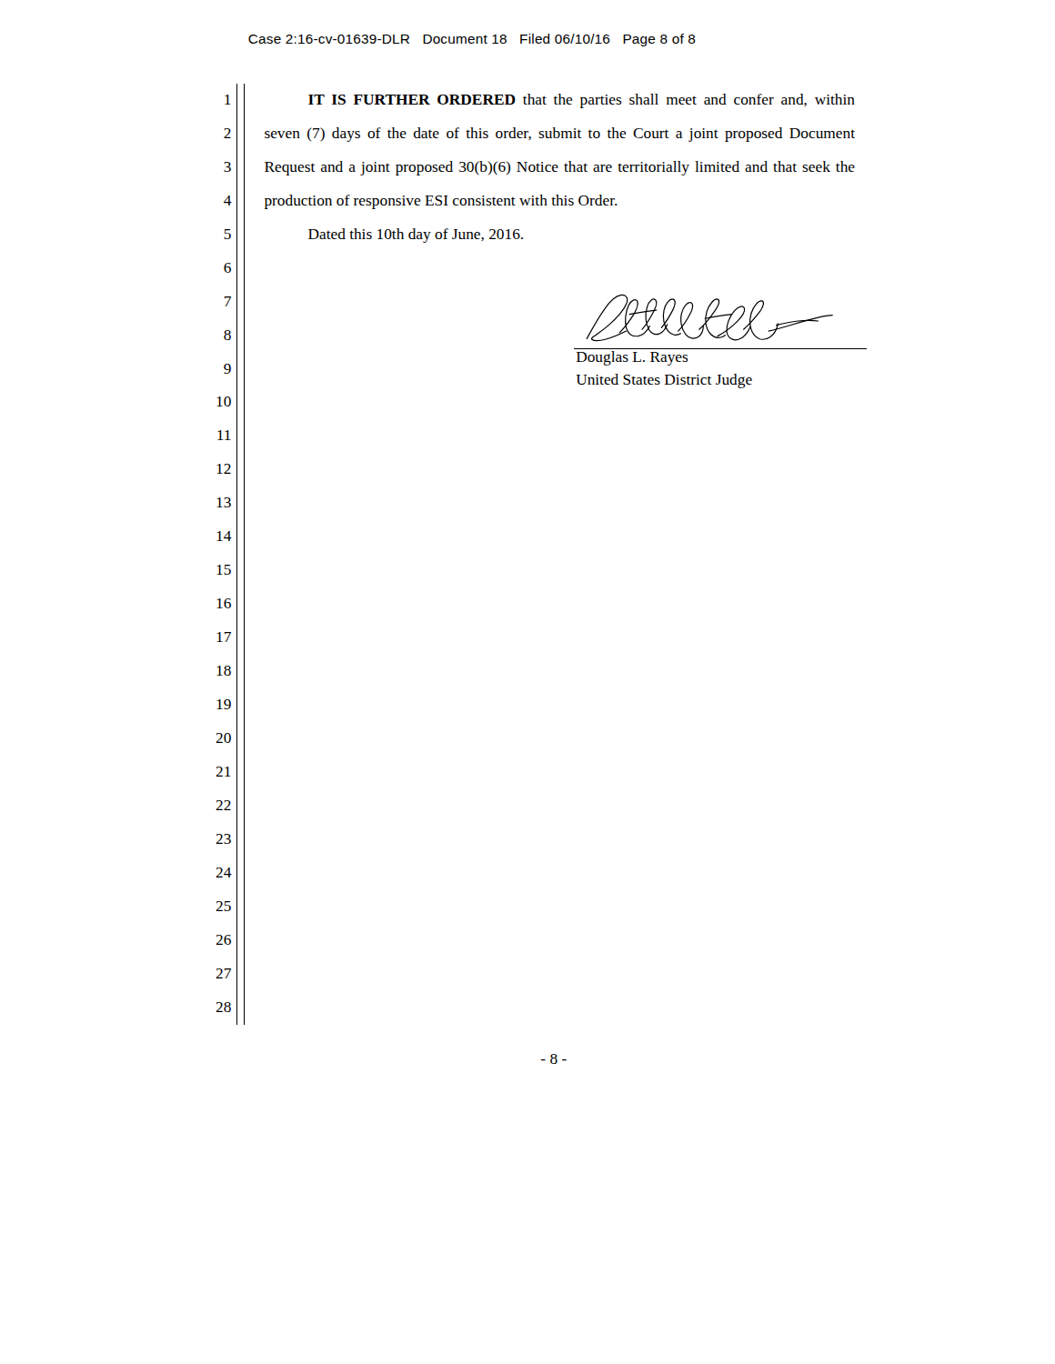Case 2:16-cv-01639-DLR Document 18 Filed 06/10/16 Page 8 of 8
1
2
3
4
5
6
7
8
9
10
11
12
13
14
15
16
17
18
19
20
21
22
23
24
25
26
27
28
IT IS FURTHER ORDERED that the parties shall meet and confer and, within seven (7) days of the date of this order, submit to the Court a joint proposed Document Request and a joint proposed 30(b)(6) Notice that are territorially limited and that seek the production of responsive ESI consistent with this Order.
Dated this 10th day of June, 2016.
Douglas L. Rayes
United States District Judge
- 8 -